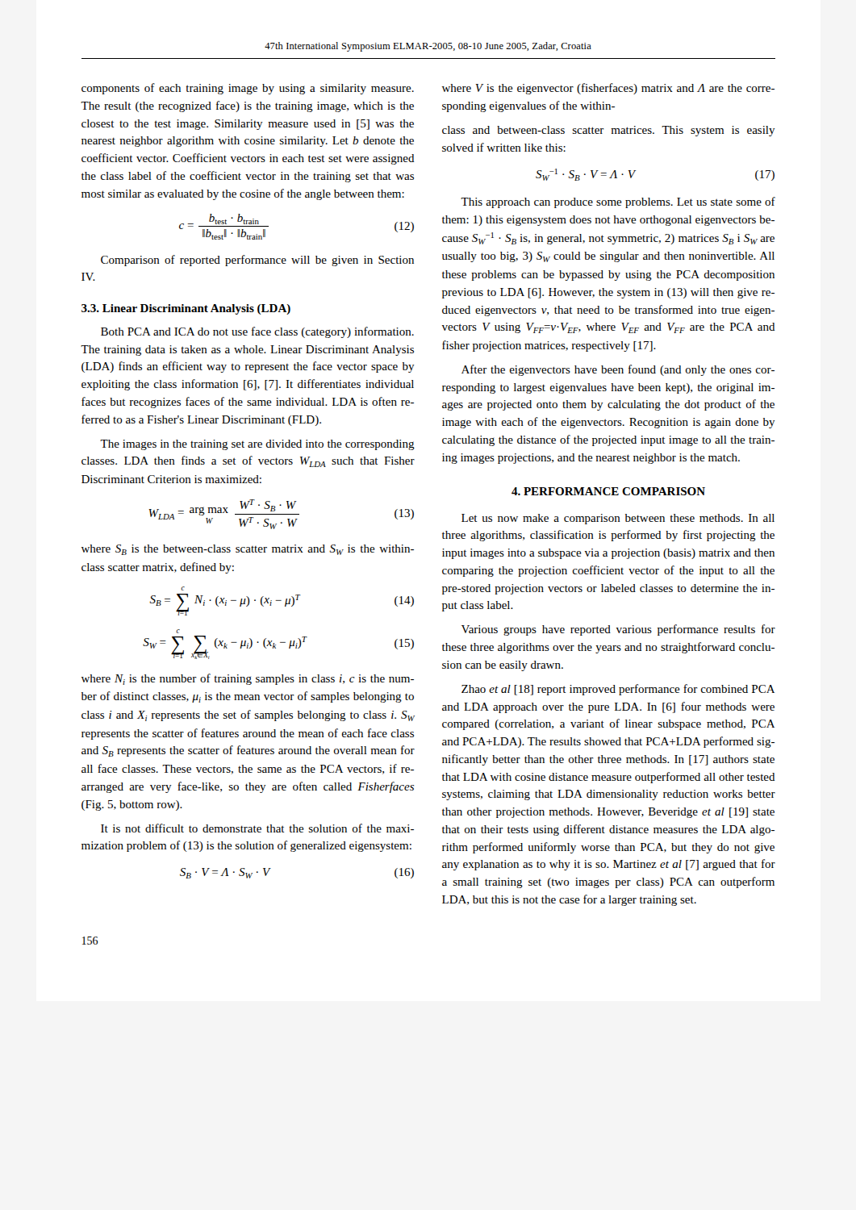47th International Symposium ELMAR-2005, 08-10 June 2005, Zadar, Croatia
components of each training image by using a similarity measure. The result (the recognized face) is the training image, which is the closest to the test image. Similarity measure used in [5] was the nearest neighbor algorithm with cosine similarity. Let b denote the coefficient vector. Coefficient vectors in each test set were assigned the class label of the coefficient vector in the training set that was most similar as evaluated by the cosine of the angle between them:
c = btest · btrain‖btest‖ · ‖btrain‖ (12)
Comparison of reported performance will be given in Section IV.
3.3. Linear Discriminant Analysis (LDA)
Both PCA and ICA do not use face class (category) information. The training data is taken as a whole. Linear Discriminant Analysis (LDA) finds an efficient way to represent the face vector space by exploiting the class information [6], [7]. It differentiates individual faces but recognizes faces of the same individual. LDA is often referred to as a Fisher's Linear Discriminant (FLD).
The images in the training set are divided into the corresponding classes. LDA then finds a set of vectors WLDA such that Fisher Discriminant Criterion is maximized:
WLDA = arg max W WT · SB · W WT · SW · W (13)
where SB is the between-class scatter matrix and SW is the within-class scatter matrix, defined by:
SB = c∑i=1 Ni · (xi − μ) · (xi − μ)T (14)
SW = c∑i=1 ∑xk∈Xi (xk − μi) · (xk − μi)T (15)
where Ni is the number of training samples in class i, c is the number of distinct classes, μi is the mean vector of samples belonging to class i and Xi represents the set of samples belonging to class i. SW represents the scatter of features around the mean of each face class and SB represents the scatter of features around the overall mean for all face classes. These vectors, the same as the PCA vectors, if rearranged are very face-like, so they are often called Fisherfaces (Fig. 5, bottom row).
It is not difficult to demonstrate that the solution of the maximization problem of (13) is the solution of generalized eigensystem:
SB · V = Λ · SW · V (16)
where V is the eigenvector (fisherfaces) matrix and Λ are the corresponding eigenvalues of the within-
class and between-class scatter matrices. This system is easily solved if written like this:
SW−1 · SB · V = Λ · V (17)
This approach can produce some problems. Let us state some of them: 1) this eigensystem does not have orthogonal eigenvectors because SW−1 · SB is, in general, not symmetric, 2) matrices SB i SW are usually too big, 3) SW could be singular and then noninvertible. All these problems can be bypassed by using the PCA decomposition previous to LDA [6]. However, the system in (13) will then give reduced eigenvectors v, that need to be transformed into true eigenvectors V using VFF=v·VEF, where VEF and VFF are the PCA and fisher projection matrices, respectively [17].
After the eigenvectors have been found (and only the ones corresponding to largest eigenvalues have been kept), the original images are projected onto them by calculating the dot product of the image with each of the eigenvectors. Recognition is again done by calculating the distance of the projected input image to all the training images projections, and the nearest neighbor is the match.
4. PERFORMANCE COMPARISON
Let us now make a comparison between these methods. In all three algorithms, classification is performed by first projecting the input images into a subspace via a projection (basis) matrix and then comparing the projection coefficient vector of the input to all the pre-stored projection vectors or labeled classes to determine the input class label.
Various groups have reported various performance results for these three algorithms over the years and no straightforward conclusion can be easily drawn.
Zhao et al [18] report improved performance for combined PCA and LDA approach over the pure LDA. In [6] four methods were compared (correlation, a variant of linear subspace method, PCA and PCA+LDA). The results showed that PCA+LDA performed significantly better than the other three methods. In [17] authors state that LDA with cosine distance measure outperformed all other tested systems, claiming that LDA dimensionality reduction works better than other projection methods. However, Beveridge et al [19] state that on their tests using different distance measures the LDA algorithm performed uniformly worse than PCA, but they do not give any explanation as to why it is so. Martinez et al [7] argued that for a small training set (two images per class) PCA can outperform LDA, but this is not the case for a larger training set.
156